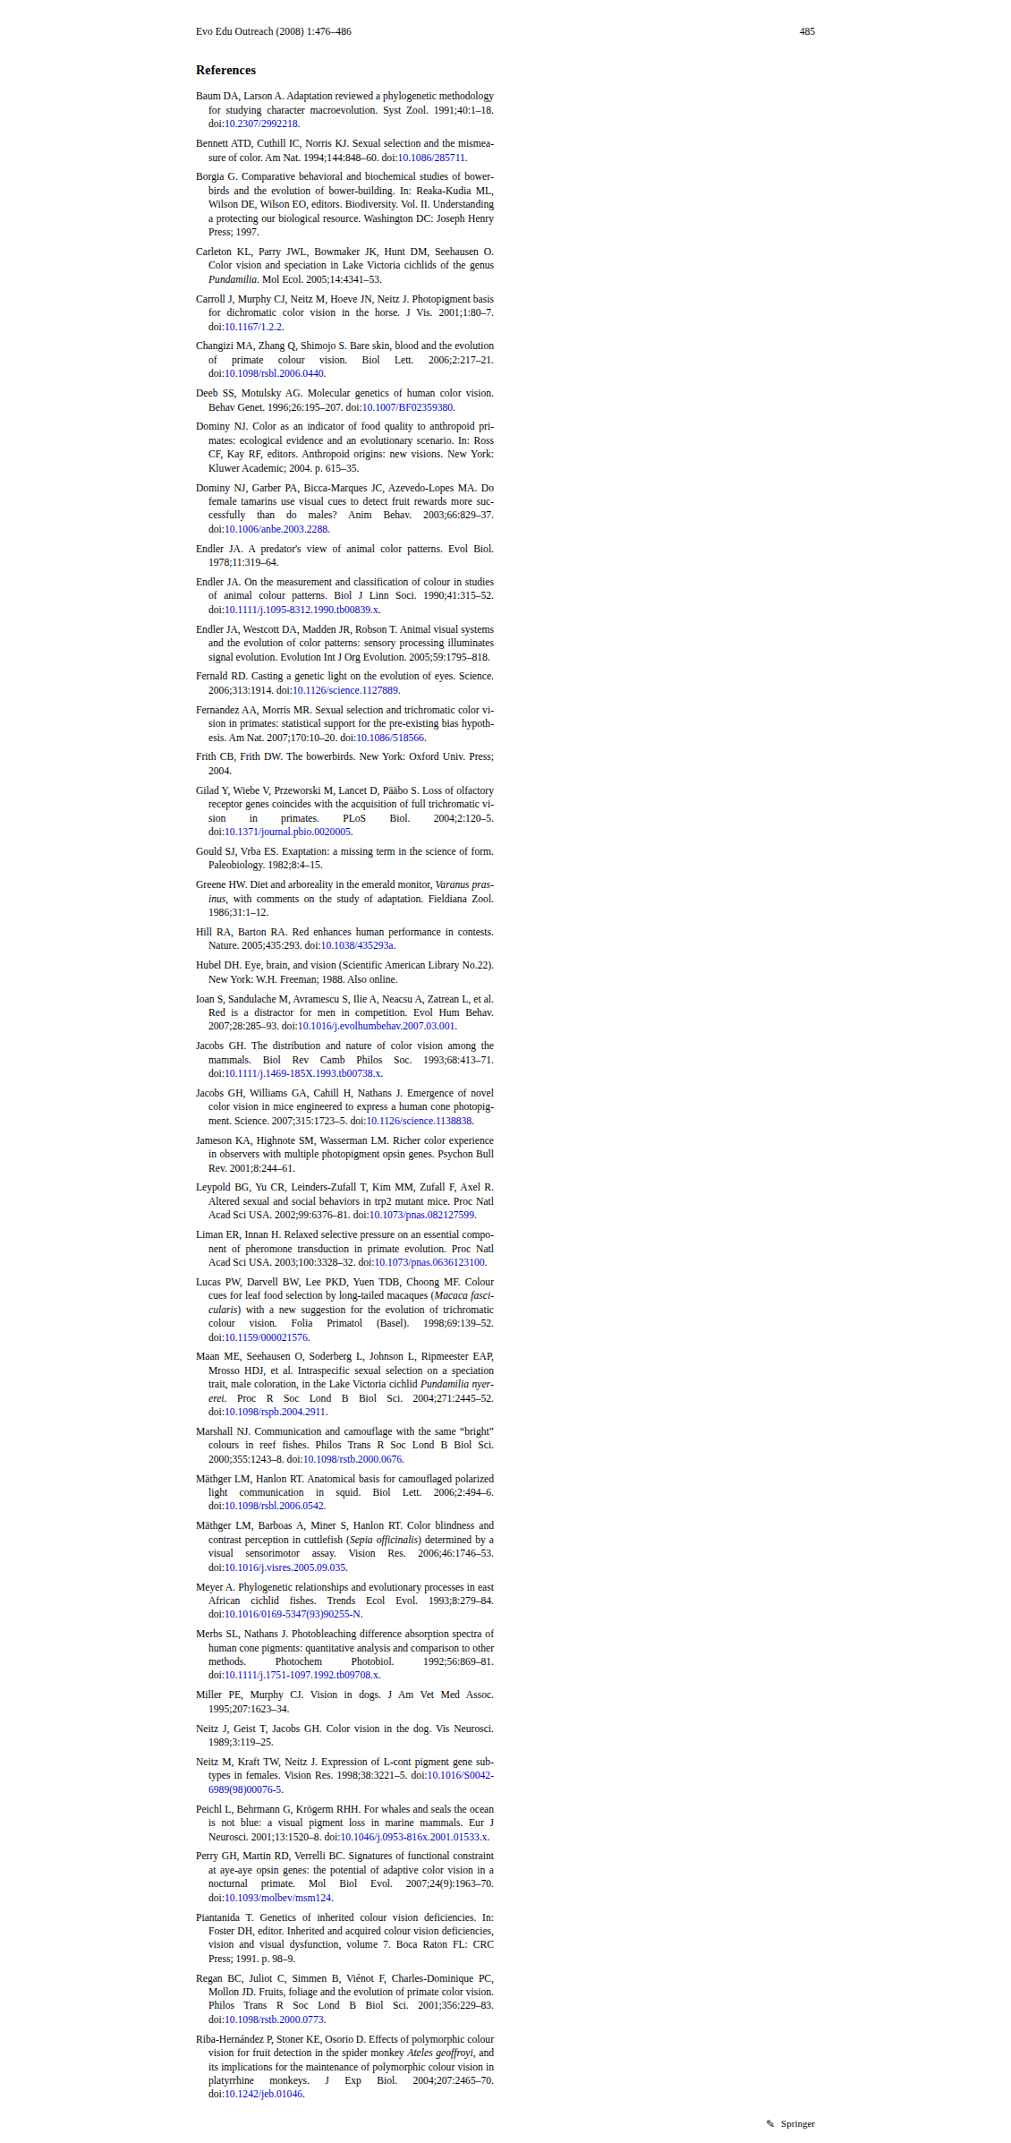Evo Edu Outreach (2008) 1:476–486
485
References
Baum DA, Larson A. Adaptation reviewed a phylogenetic methodology for studying character macroevolution. Syst Zool. 1991;40:1–18. doi:10.2307/2992218.
Bennett ATD, Cuthill IC, Norris KJ. Sexual selection and the mismeasure of color. Am Nat. 1994;144:848–60. doi:10.1086/285711.
Borgia G. Comparative behavioral and biochemical studies of bowerbirds and the evolution of bower-building. In: Reaka-Kudia ML, Wilson DE, Wilson EO, editors. Biodiversity. Vol. II. Understanding a protecting our biological resource. Washington DC: Joseph Henry Press; 1997.
Carleton KL, Parry JWL, Bowmaker JK, Hunt DM, Seehausen O. Color vision and speciation in Lake Victoria cichlids of the genus Pundamilia. Mol Ecol. 2005;14:4341–53.
Carroll J, Murphy CJ, Neitz M, Hoeve JN, Neitz J. Photopigment basis for dichromatic color vision in the horse. J Vis. 2001;1:80–7. doi:10.1167/1.2.2.
Changizi MA, Zhang Q, Shimojo S. Bare skin, blood and the evolution of primate colour vision. Biol Lett. 2006;2:217–21. doi:10.1098/rsbl.2006.0440.
Deeb SS, Motulsky AG. Molecular genetics of human color vision. Behav Genet. 1996;26:195–207. doi:10.1007/BF02359380.
Dominy NJ. Color as an indicator of food quality to anthropoid primates: ecological evidence and an evolutionary scenario. In: Ross CF, Kay RF, editors. Anthropoid origins: new visions. New York: Kluwer Academic; 2004. p. 615–35.
Dominy NJ, Garber PA, Bicca-Marques JC, Azevedo-Lopes MA. Do female tamarins use visual cues to detect fruit rewards more successfully than do males? Anim Behav. 2003;66:829–37. doi:10.1006/anbe.2003.2288.
Endler JA. A predator's view of animal color patterns. Evol Biol. 1978;11:319–64.
Endler JA. On the measurement and classification of colour in studies of animal colour patterns. Biol J Linn Soci. 1990;41:315–52. doi:10.1111/j.1095-8312.1990.tb00839.x.
Endler JA, Westcott DA, Madden JR, Robson T. Animal visual systems and the evolution of color patterns: sensory processing illuminates signal evolution. Evolution Int J Org Evolution. 2005;59:1795–818.
Fernald RD. Casting a genetic light on the evolution of eyes. Science. 2006;313:1914. doi:10.1126/science.1127889.
Fernandez AA, Morris MR. Sexual selection and trichromatic color vision in primates: statistical support for the pre-existing bias hypothesis. Am Nat. 2007;170:10–20. doi:10.1086/518566.
Frith CB, Frith DW. The bowerbirds. New York: Oxford Univ. Press; 2004.
Gilad Y, Wiebe V, Przeworski M, Lancet D, Pääbo S. Loss of olfactory receptor genes coincides with the acquisition of full trichromatic vision in primates. PLoS Biol. 2004;2:120–5. doi:10.1371/journal.pbio.0020005.
Gould SJ, Vrba ES. Exaptation: a missing term in the science of form. Paleobiology. 1982;8:4–15.
Greene HW. Diet and arboreality in the emerald monitor, Varanus prasinus, with comments on the study of adaptation. Fieldiana Zool. 1986;31:1–12.
Hill RA, Barton RA. Red enhances human performance in contests. Nature. 2005;435:293. doi:10.1038/435293a.
Hubel DH. Eye, brain, and vision (Scientific American Library No.22). New York: W.H. Freeman; 1988. Also online.
Ioan S, Sandulache M, Avramescu S, Ilie A, Neacsu A, Zatrean L, et al. Red is a distractor for men in competition. Evol Hum Behav. 2007;28:285–93. doi:10.1016/j.evolhumbehav.2007.03.001.
Jacobs GH. The distribution and nature of color vision among the mammals. Biol Rev Camb Philos Soc. 1993;68:413–71. doi:10.1111/j.1469-185X.1993.tb00738.x.
Jacobs GH, Williams GA, Cahill H, Nathans J. Emergence of novel color vision in mice engineered to express a human cone photopigment. Science. 2007;315:1723–5. doi:10.1126/science.1138838.
Jameson KA, Highnote SM, Wasserman LM. Richer color experience in observers with multiple photopigment opsin genes. Psychon Bull Rev. 2001;8:244–61.
Leypold BG, Yu CR, Leinders-Zufall T, Kim MM, Zufall F, Axel R. Altered sexual and social behaviors in trp2 mutant mice. Proc Natl Acad Sci USA. 2002;99:6376–81. doi:10.1073/pnas.082127599.
Liman ER, Innan H. Relaxed selective pressure on an essential component of pheromone transduction in primate evolution. Proc Natl Acad Sci USA. 2003;100:3328–32. doi:10.1073/pnas.0636123100.
Lucas PW, Darvell BW, Lee PKD, Yuen TDB, Choong MF. Colour cues for leaf food selection by long-tailed macaques (Macaca fascicularis) with a new suggestion for the evolution of trichromatic colour vision. Folia Primatol (Basel). 1998;69:139–52. doi:10.1159/000021576.
Maan ME, Seehausen O, Soderberg L, Johnson L, Ripmeester EAP, Mrosso HDJ, et al. Intraspecific sexual selection on a speciation trait, male coloration, in the Lake Victoria cichlid Pundamilia nyererei. Proc R Soc Lond B Biol Sci. 2004;271:2445–52. doi:10.1098/rspb.2004.2911.
Marshall NJ. Communication and camouflage with the same “bright” colours in reef fishes. Philos Trans R Soc Lond B Biol Sci. 2000;355:1243–8. doi:10.1098/rstb.2000.0676.
Mäthger LM, Hanlon RT. Anatomical basis for camouflaged polarized light communication in squid. Biol Lett. 2006;2:494–6. doi:10.1098/rsbl.2006.0542.
Mäthger LM, Barboas A, Miner S, Hanlon RT. Color blindness and contrast perception in cuttlefish (Sepia officinalis) determined by a visual sensorimotor assay. Vision Res. 2006;46:1746–53. doi:10.1016/j.visres.2005.09.035.
Meyer A. Phylogenetic relationships and evolutionary processes in east African cichlid fishes. Trends Ecol Evol. 1993;8:279–84. doi:10.1016/0169-5347(93)90255-N.
Merbs SL, Nathans J. Photobleaching difference absorption spectra of human cone pigments: quantitative analysis and comparison to other methods. Photochem Photobiol. 1992;56:869–81. doi:10.1111/j.1751-1097.1992.tb09708.x.
Miller PE, Murphy CJ. Vision in dogs. J Am Vet Med Assoc. 1995;207:1623–34.
Neitz J, Geist T, Jacobs GH. Color vision in the dog. Vis Neurosci. 1989;3:119–25.
Neitz M, Kraft TW, Neitz J. Expression of L-cont pigment gene subtypes in females. Vision Res. 1998;38:3221–5. doi:10.1016/S0042-6989(98)00076-5.
Peichl L, Behrmann G, Krögerm RHH. For whales and seals the ocean is not blue: a visual pigment loss in marine mammals. Eur J Neurosci. 2001;13:1520–8. doi:10.1046/j.0953-816x.2001.01533.x.
Perry GH, Martin RD, Verrelli BC. Signatures of functional constraint at aye-aye opsin genes: the potential of adaptive color vision in a nocturnal primate. Mol Biol Evol. 2007;24(9):1963–70. doi:10.1093/molbev/msm124.
Piantanida T. Genetics of inherited colour vision deficiencies. In: Foster DH, editor. Inherited and acquired colour vision deficiencies, vision and visual dysfunction, volume 7. Boca Raton FL: CRC Press; 1991. p. 98–9.
Regan BC, Juliot C, Simmen B, Viénot F, Charles-Dominique PC, Mollon JD. Fruits, foliage and the evolution of primate color vision. Philos Trans R Soc Lond B Biol Sci. 2001;356:229–83. doi:10.1098/rstb.2000.0773.
Riba-Hernández P, Stoner KE, Osorio D. Effects of polymorphic colour vision for fruit detection in the spider monkey Ateles geoffroyi, and its implications for the maintenance of polymorphic colour vision in platyrrhine monkeys. J Exp Biol. 2004;207:2465–70. doi:10.1242/jeb.01046.
✎ Springer